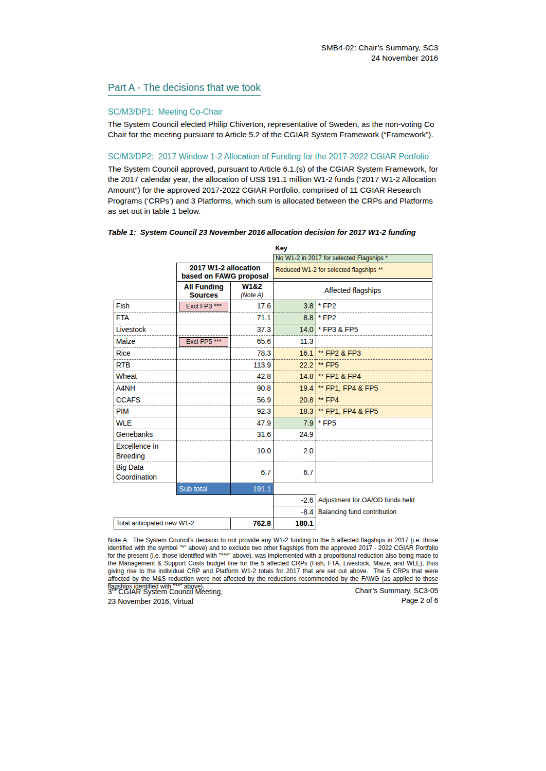SMB4-02: Chair’s Summary, SC3
24 November 2016
Part A - The decisions that we took
SC/M3/DP1: Meeting Co-Chair
The System Council elected Philip Chiverton, representative of Sweden, as the non-voting Co Chair for the meeting pursuant to Article 5.2 of the CGIAR System Framework (“Framework”).
SC/M3/DP2: 2017 Window 1-2 Allocation of Funding for the 2017-2022 CGIAR Portfolio
The System Council approved, pursuant to Article 6.1.(s) of the CGIAR System Framework, for the 2017 calendar year, the allocation of US$ 191.1 million W1-2 funds (“2017 W1-2 Allocation Amount”) for the approved 2017-2022 CGIAR Portfolio, comprised of 11 CGIAR Research Programs (‘CRPs’) and 3 Platforms, which sum is allocated between the CRPs and Platforms as set out in table 1 below.
Table 1: System Council 23 November 2016 allocation decision for 2017 W1-2 funding
| | | | Key |
| | | | No W1-2 in 2017 for selected Flagships * |
| | 2017 W1-2 allocation based on FAWG proposal | Reduced W1-2 for selected flagships ** |
| | All Funding Sources | W1&2 (Note A) | Affected flagships |
| Fish | Excl FP3 *** | 17.6 | 3.8 | * FP2 |
| FTA | | 71.1 | 8.8 | * FP2 |
| Livestock | | 37.3 | 14.0 | * FP3 & FP5 |
| Maize | Excl FP5 *** | 65.6 | 11.3 | |
| Rice | | 78.3 | 16.1 | ** FP2 & FP3 |
| RTB | | 113.9 | 22.2 | ** FP5 |
| Wheat | | 42.8 | 14.8 | ** FP1 & FP4 |
| A4NH | | 90.8 | 19.4 | ** FP1, FP4 & FP5 |
| CCAFS | | 56.9 | 20.8 | ** FP4 |
| PIM | | 92.3 | 18.3 | ** FP1, FP4 & FP5 |
| WLE | | 47.9 | 7.9 | * FP5 |
| Genebanks | | 31.6 | 24.9 | |
| Excellence in Breeding | | 10.0 | 2.0 | |
| Big Data Coordination | | 6.7 | 6.7 | |
| | Sub total | 191.1 | |
| | | | -2.6 | Adjustment for OA/OD funds held |
| | | | -8.4 | Balancing fund contribution |
| Total anticipated new W1-2 | 762.8 | 180.1 | |
Note A: The System Council's decision to not provide any W1-2 funding to the 5 affected flagships in 2017 (i.e. those identified with the symbol "*" above) and to exclude two other flagships from the approved 2017 - 2022 CGIAR Portfolio for the present (i.e. those identified with "***" above), was implemented with a proportional reduction also being made to the Management & Support Costs budget line for the 5 affected CRPs (Fish, FTA, Livestock, Maize, and WLE), thus giving rise to the individual CRP and Platform W1-2 totals for 2017 that are set out above. The 5 CRPs that were affected by the M&S reduction were not affected by the reductions recommended by the FAWG (as applied to those flagships identified with "**" above).
3rd CGIAR System Council Meeting,
23 November 2016, Virtual
Chair’s Summary, SC3-05
Page 2 of 6